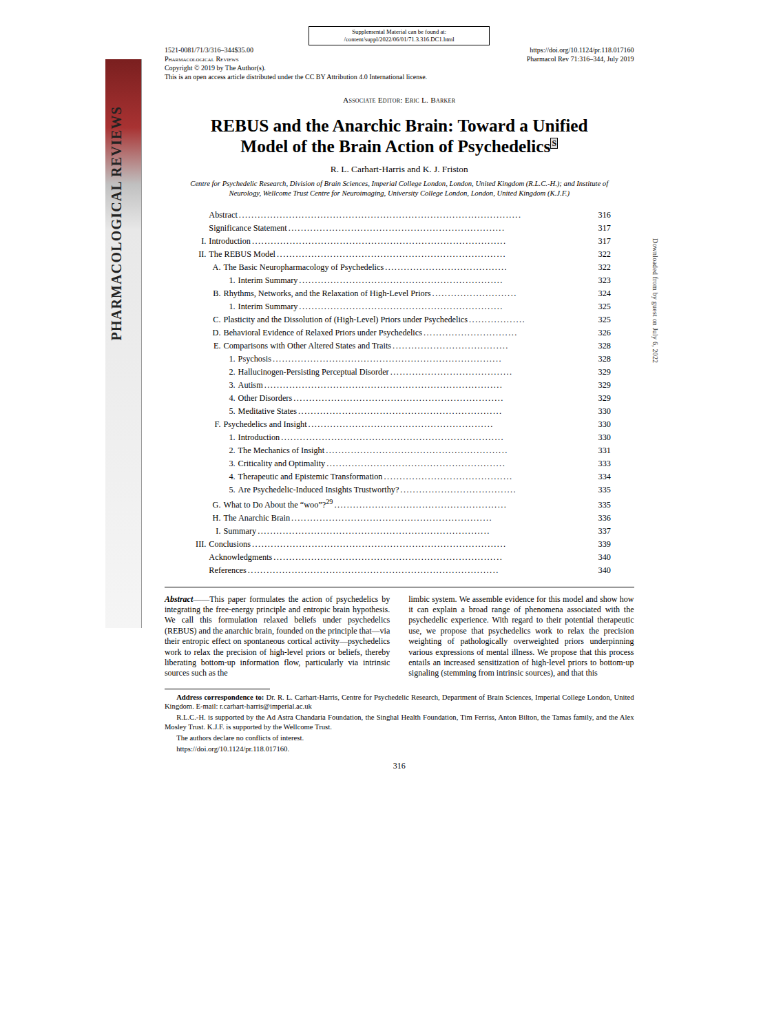PHARMACOLOGICAL REVIEWS
Downloaded from by guest on July 6, 2022
Supplemental Material can be found at:
/content/suppl/2022/06/01/71.3.316.DC1.html
1521-0081/71/3/316–344$35.00
Pharmacological Reviews
Copyright © 2019 by The Author(s).
https://doi.org/10.1124/pr.118.017160
Pharmacol Rev 71:316–344, July 2019
This is an open access article distributed under the CC BY Attribution 4.0 International license.
Associate Editor: Eric L. Barker
REBUS and the Anarchic Brain: Toward a Unified
Model of the Brain Action of PsychedelicsS
R. L. Carhart-Harris and K. J. Friston
Centre for Psychedelic Research, Division of Brain Sciences, Imperial College London, London, United Kingdom (R.L.C.-H.); and Institute of
Neurology, Wellcome Trust Centre for Neuroimaging, University College London, London, United Kingdom (K.J.F.)
Abstract.......................................................................................... 316
Significance Statement..................................................................... 317
I. Introduction................................................................................. 317
II. The REBUS Model......................................................................... 322
A. The Basic Neuropharmacology of Psychedelics....................................... 322
1. Interim Summary................................................................. 323
B. Rhythms, Networks, and the Relaxation of High-Level Priors........................... 324
1. Interim Summary................................................................. 325
C. Plasticity and the Dissolution of (High-Level) Priors under Psychedelics.................. 325
D. Behavioral Evidence of Relaxed Priors under Psychedelics.............................. 326
E. Comparisons with Other Altered States and Traits..................................... 328
1. Psychosis......................................................................... 328
2. Hallucinogen-Persisting Perceptual Disorder....................................... 329
3. Autism............................................................................ 329
4. Other Disorders................................................................... 329
5. Meditative States................................................................. 330
F. Psychedelics and Insight........................................................... 330
1. Introduction....................................................................... 330
2. The Mechanics of Insight.......................................................... 331
3. Criticality and Optimality......................................................... 333
4. Therapeutic and Epistemic Transformation......................................... 334
5. Are Psychedelic-Induced Insights Trustworthy?..................................... 335
G. What to Do About the “woo”?29....................................................... 335
H. The Anarchic Brain................................................................ 336
I. Summary.......................................................................... 337
III. Conclusions................................................................................. 339
Acknowledgments......................................................................... 340
References................................................................................ 340
Abstract——This paper formulates the action of psychedelics by integrating the free-energy principle and entropic brain hypothesis. We call this formulation relaxed beliefs under psychedelics (REBUS) and the anarchic brain, founded on the principle that—via their entropic effect on spontaneous cortical activity—psychedelics work to relax the precision of high-level priors or beliefs, thereby liberating bottom-up information flow, particularly via intrinsic sources such as the
limbic system. We assemble evidence for this model and show how it can explain a broad range of phenomena associated with the psychedelic experience. With regard to their potential therapeutic use, we propose that psychedelics work to relax the precision weighting of pathologically overweighted priors underpinning various expressions of mental illness. We propose that this process entails an increased sensitization of high-level priors to bottom-up signaling (stemming from intrinsic sources), and that this
Address correspondence to: Dr. R. L. Carhart-Harris, Centre for Psychedelic Research, Department of Brain Sciences, Imperial College London, United Kingdom. E-mail: r.carhart-harris@imperial.ac.uk
R.L.C.-H. is supported by the Ad Astra Chandaria Foundation, the Singhal Health Foundation, Tim Ferriss, Anton Bilton, the Tamas family, and the Alex Mosley Trust. K.J.F. is supported by the Wellcome Trust.
The authors declare no conflicts of interest.
https://doi.org/10.1124/pr.118.017160.
316